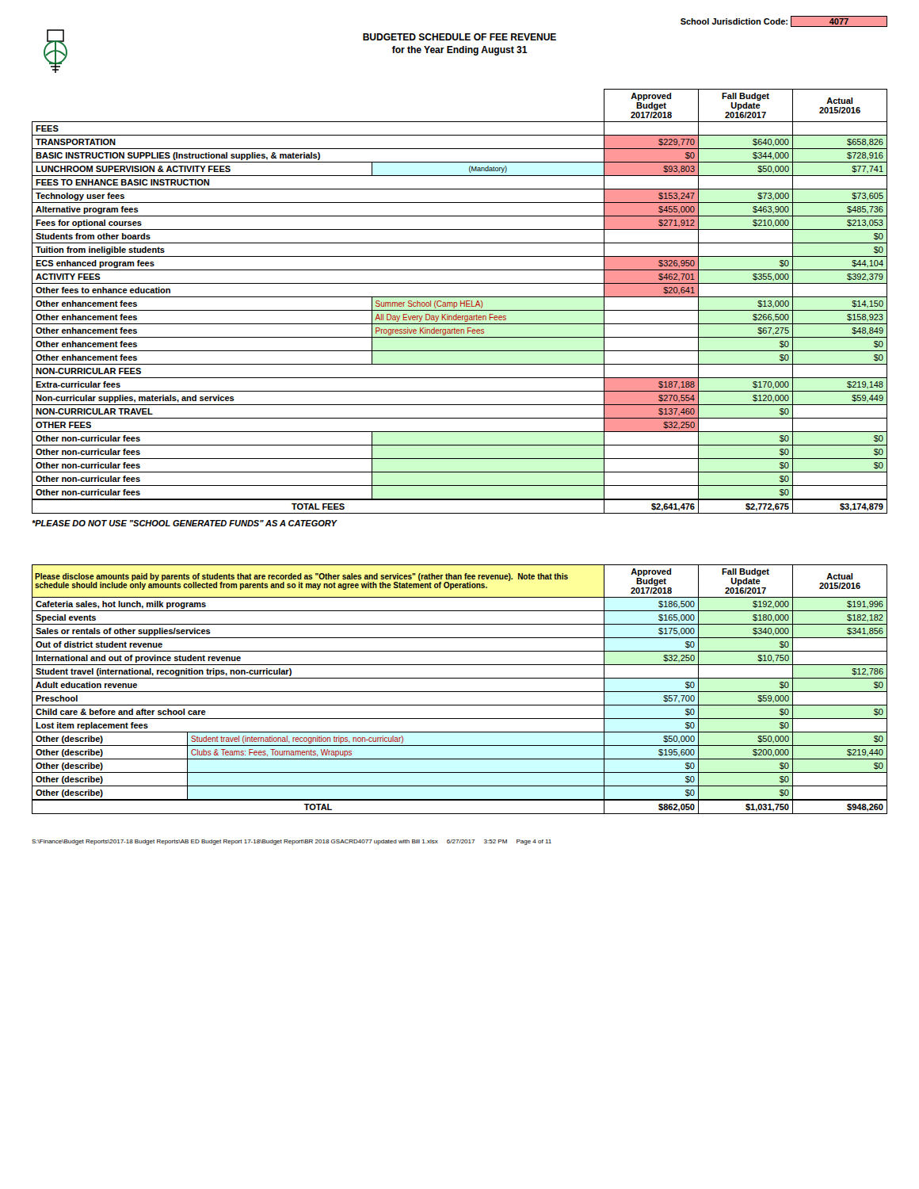School Jurisdiction Code: 4077
BUDGETED SCHEDULE OF FEE REVENUE
for the Year Ending August 31
| | Approved Budget 2017/2018 | Fall Budget Update 2016/2017 | Actual 2015/2016 |
| FEES | | | |
| TRANSPORTATION | $229,770 | $640,000 | $658,826 |
| BASIC INSTRUCTION SUPPLIES (Instructional supplies, & materials) | $0 | $344,000 | $728,916 |
| LUNCHROOM SUPERVISION & ACTIVITY FEES | (Mandatory) | $93,803 | $50,000 | $77,741 |
| FEES TO ENHANCE BASIC INSTRUCTION | | | |
| Technology user fees | $153,247 | $73,000 | $73,605 |
| Alternative program fees | $455,000 | $463,900 | $485,736 |
| Fees for optional courses | $271,912 | $210,000 | $213,053 |
| Students from other boards | | | $0 |
| Tuition from ineligible students | | | $0 |
| ECS enhanced program fees | $326,950 | $0 | $44,104 |
| ACTIVITY FEES | $462,701 | $355,000 | $392,379 |
| Other fees to enhance education | $20,641 | | |
| Other enhancement fees | Summer School (Camp HELA) | | $13,000 | $14,150 |
| Other enhancement fees | All Day Every Day Kindergarten Fees | | $266,500 | $158,923 |
| Other enhancement fees | Progressive Kindergarten Fees | | $67,275 | $48,849 |
| Other enhancement fees | | | $0 | $0 |
| Other enhancement fees | | | $0 | $0 |
| NON-CURRICULAR FEES | | | |
| Extra-curricular fees | $187,188 | $170,000 | $219,148 |
| Non-curricular supplies, materials, and services | $270,554 | $120,000 | $59,449 |
| NON-CURRICULAR TRAVEL | $137,460 | $0 | |
| OTHER FEES | $32,250 | | |
| Other non-curricular fees | | | $0 | $0 |
| Other non-curricular fees | | | $0 | $0 |
| Other non-curricular fees | | | $0 | $0 |
| Other non-curricular fees | | | $0 | |
| Other non-curricular fees | | | $0 | |
| TOTAL FEES | $2,641,476 | $2,772,675 | $3,174,879 |
*PLEASE DO NOT USE "SCHOOL GENERATED FUNDS" AS A CATEGORY
| Please disclose amounts paid by parents of students that are recorded as "Other sales and services" (rather than fee revenue). Note that this schedule should include only amounts collected from parents and so it may not agree with the Statement of Operations. | Approved Budget 2017/2018 | Fall Budget Update 2016/2017 | Actual 2015/2016 |
| Cafeteria sales, hot lunch, milk programs | $186,500 | $192,000 | $191,996 |
| Special events | $165,000 | $180,000 | $182,182 |
| Sales or rentals of other supplies/services | $175,000 | $340,000 | $341,856 |
| Out of district student revenue | $0 | $0 | |
| International and out of province student revenue | $32,250 | $10,750 | |
| Student travel (international, recognition trips, non-curricular) | | | $12,786 |
| Adult education revenue | $0 | $0 | $0 |
| Preschool | $57,700 | $59,000 | |
| Child care & before and after school care | $0 | $0 | $0 |
| Lost item replacement fees | $0 | $0 | |
| Other (describe) | Student travel (international, recognition trips, non-curricular) | $50,000 | $50,000 | $0 |
| Other (describe) | Clubs & Teams: Fees, Tournaments, Wrapups | $195,600 | $200,000 | $219,440 |
| Other (describe) | | $0 | $0 | $0 |
| Other (describe) | | $0 | $0 | |
| Other (describe) | | $0 | $0 | |
| TOTAL | $862,050 | $1,031,750 | $948,260 |
S:\Finance\Budget Reports\2017-18 Budget Reports\AB ED Budget Report 17-18\Budget Report\BR 2018 GSACRD4077 updated with Bill 1.xlsx 6/27/2017 3:52 PM Page 4 of 11